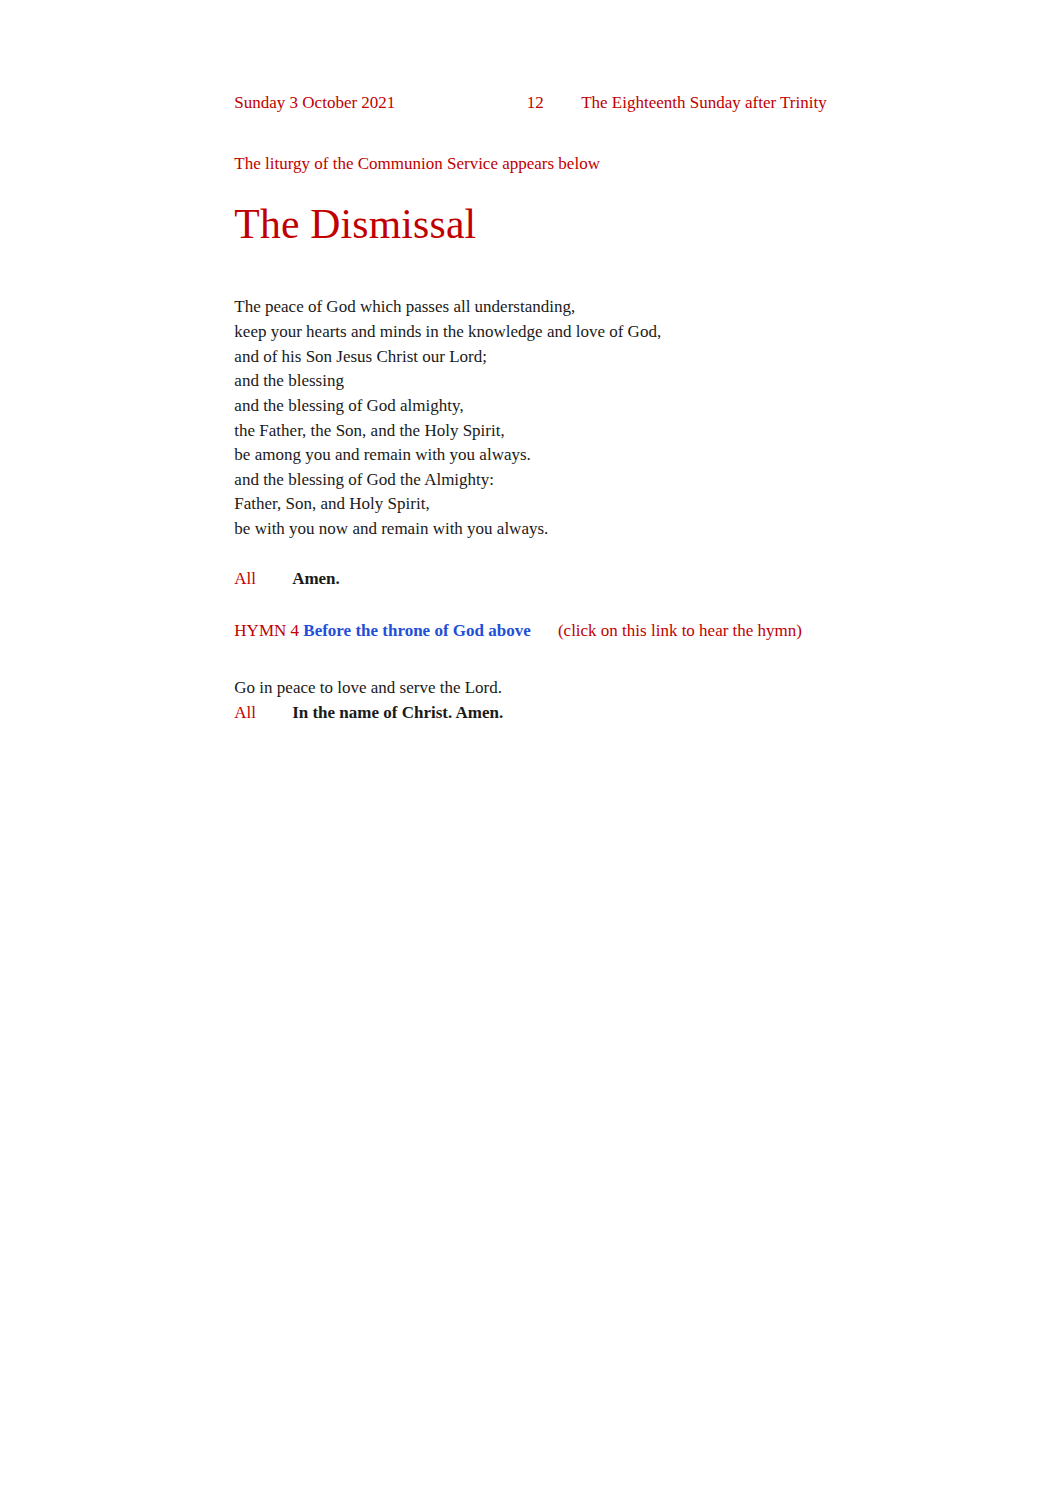Sunday 3 October 2021
12 The Eighteenth Sunday after Trinity
The liturgy of the Communion Service appears below
The Dismissal
The peace of God which passes all understanding, keep your hearts and minds in the knowledge and love of God, and of his Son Jesus Christ our Lord; and the blessing and the blessing of God almighty, the Father, the Son, and the Holy Spirit, be among you and remain with you always. and the blessing of God the Almighty: Father, Son, and Holy Spirit, be with you now and remain with you always.
All
Amen.
HYMN 4 Before the throne of God above(click on this link to hear the hymn)
Go in peace to love and serve the Lord.
All
In the name of Christ. Amen.